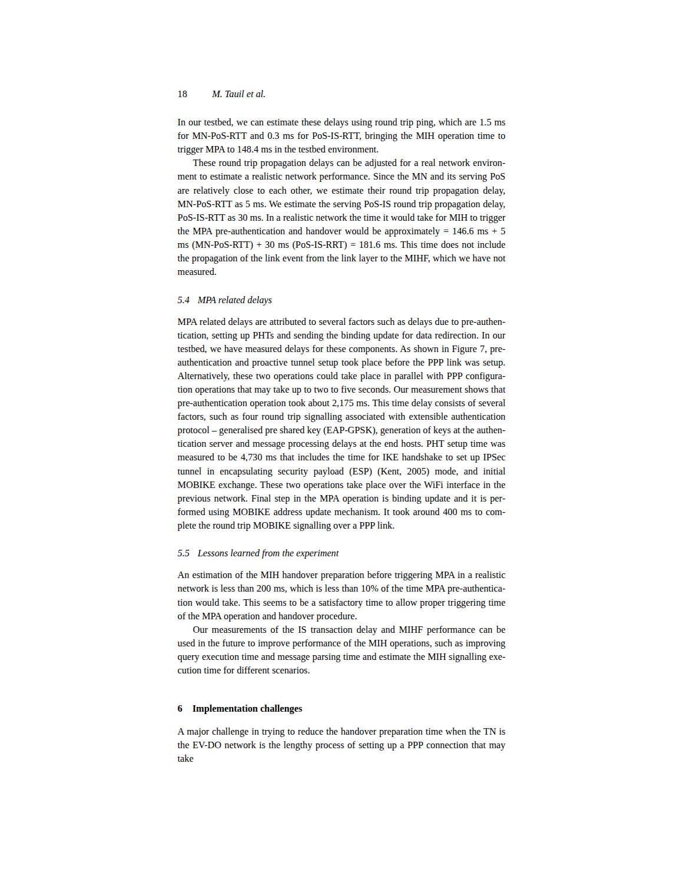18 M. Tauil et al.
In our testbed, we can estimate these delays using round trip ping, which are 1.5 ms for MN-PoS-RTT and 0.3 ms for PoS-IS-RTT, bringing the MIH operation time to trigger MPA to 148.4 ms in the testbed environment.
These round trip propagation delays can be adjusted for a real network environment to estimate a realistic network performance. Since the MN and its serving PoS are relatively close to each other, we estimate their round trip propagation delay, MN-PoS-RTT as 5 ms. We estimate the serving PoS-IS round trip propagation delay, PoS-IS-RTT as 30 ms. In a realistic network the time it would take for MIH to trigger the MPA pre-authentication and handover would be approximately = 146.6 ms + 5 ms (MN-PoS-RTT) + 30 ms (PoS-IS-RRT) = 181.6 ms. This time does not include the propagation of the link event from the link layer to the MIHF, which we have not measured.
5.4 MPA related delays
MPA related delays are attributed to several factors such as delays due to pre-authentication, setting up PHTs and sending the binding update for data redirection. In our testbed, we have measured delays for these components. As shown in Figure 7, pre-authentication and proactive tunnel setup took place before the PPP link was setup. Alternatively, these two operations could take place in parallel with PPP configuration operations that may take up to two to five seconds. Our measurement shows that pre-authentication operation took about 2,175 ms. This time delay consists of several factors, such as four round trip signalling associated with extensible authentication protocol – generalised pre shared key (EAP-GPSK), generation of keys at the authentication server and message processing delays at the end hosts. PHT setup time was measured to be 4,730 ms that includes the time for IKE handshake to set up IPSec tunnel in encapsulating security payload (ESP) (Kent, 2005) mode, and initial MOBIKE exchange. These two operations take place over the WiFi interface in the previous network. Final step in the MPA operation is binding update and it is performed using MOBIKE address update mechanism. It took around 400 ms to complete the round trip MOBIKE signalling over a PPP link.
5.5 Lessons learned from the experiment
An estimation of the MIH handover preparation before triggering MPA in a realistic network is less than 200 ms, which is less than 10% of the time MPA pre-authentication would take. This seems to be a satisfactory time to allow proper triggering time of the MPA operation and handover procedure.
Our measurements of the IS transaction delay and MIHF performance can be used in the future to improve performance of the MIH operations, such as improving query execution time and message parsing time and estimate the MIH signalling execution time for different scenarios.
6 Implementation challenges
A major challenge in trying to reduce the handover preparation time when the TN is the EV-DO network is the lengthy process of setting up a PPP connection that may take